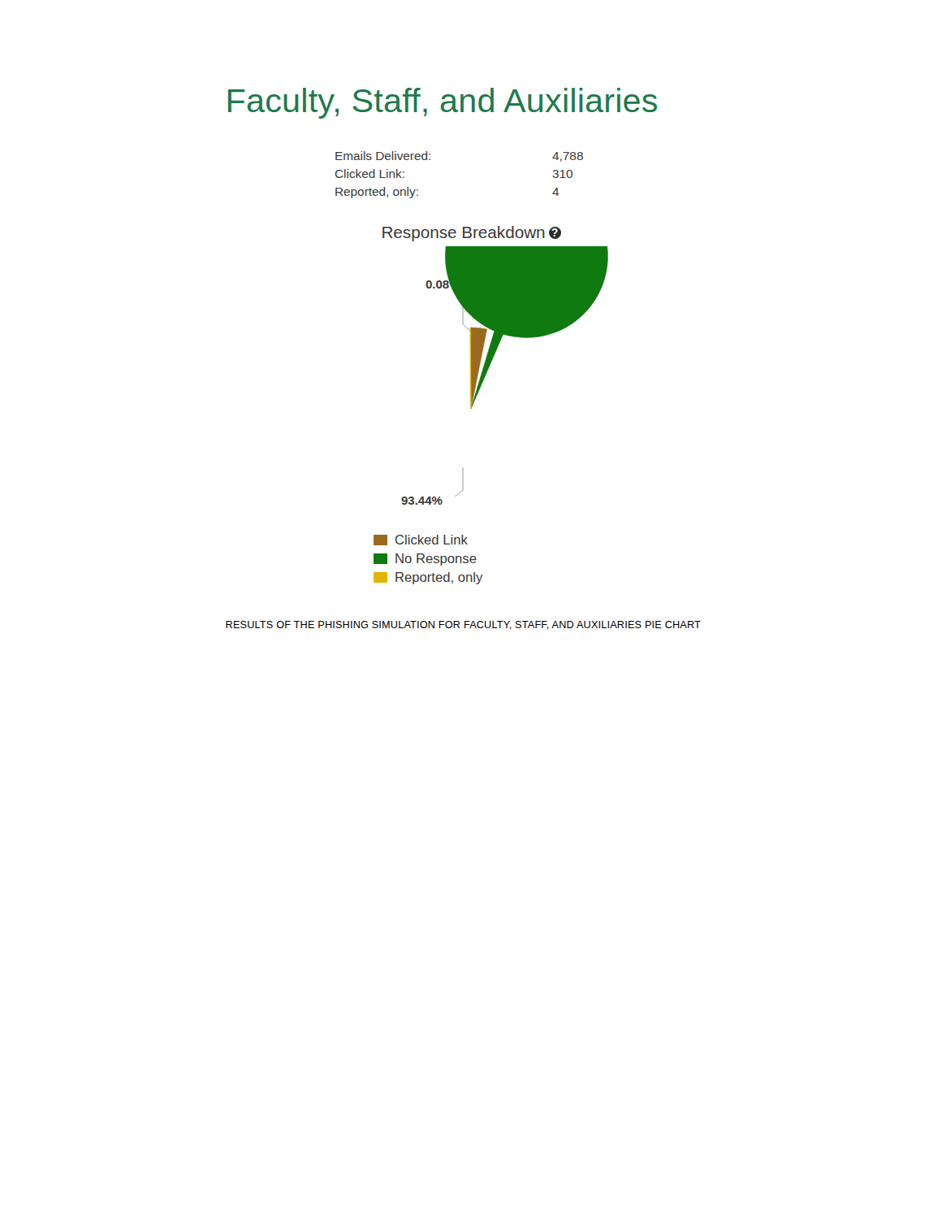Faculty, Staff, and Auxiliaries
| Emails Delivered: | 4,788 |
| Clicked Link: | 310 |
| Reported, only: | 4 |
Response Breakdown?
0.08% 6.47% 93.44%
Clicked Link
No Response
Reported, only
RESULTS OF THE PHISHING SIMULATION FOR FACULTY, STAFF, AND AUXILIARIES PIE CHART